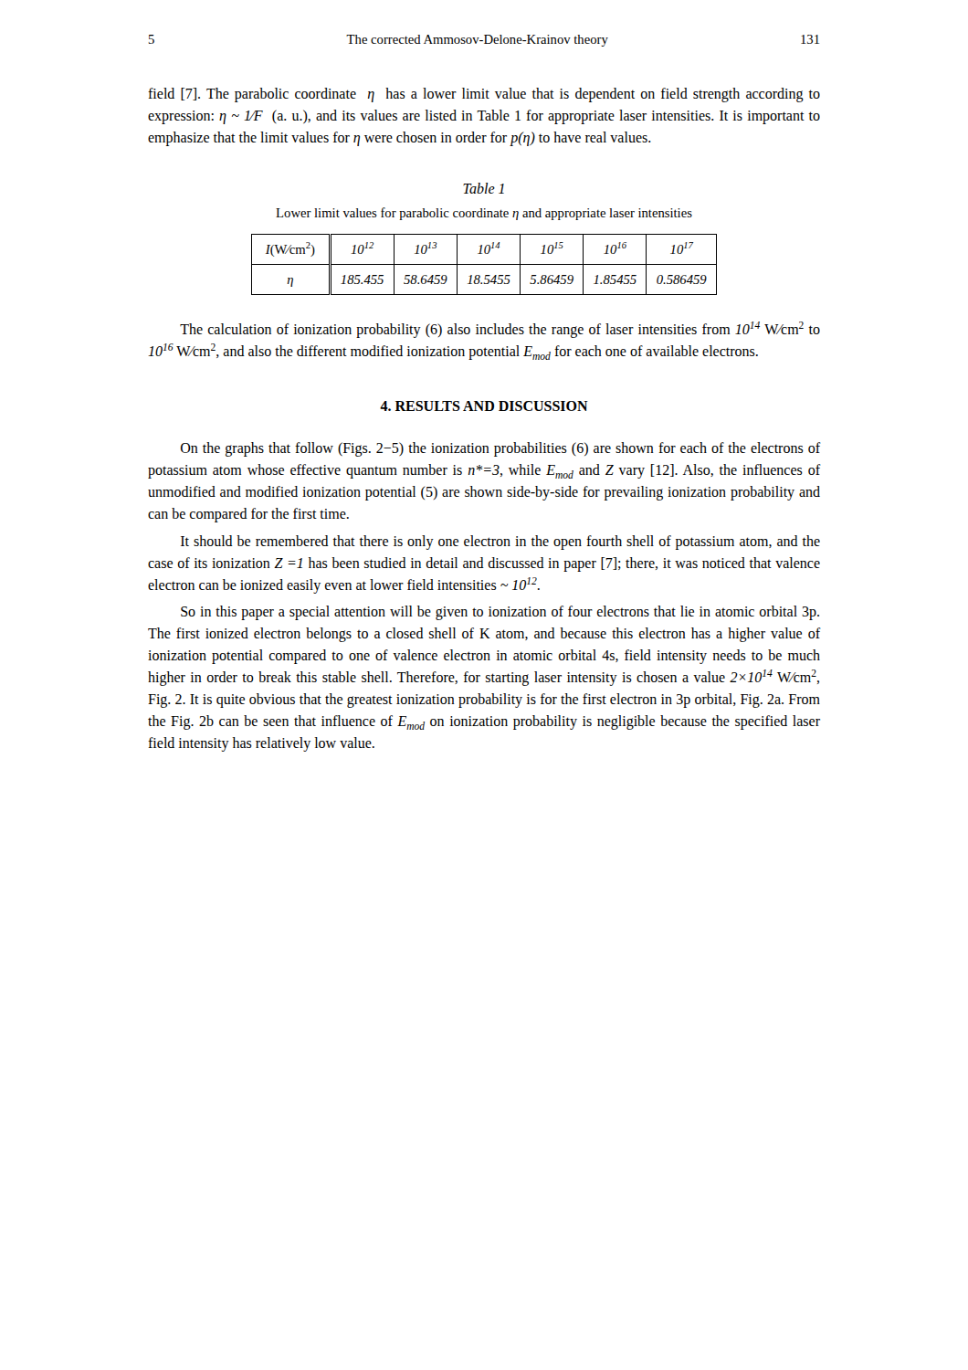5 The corrected Ammosov-Delone-Krainov theory 131
field [7]. The parabolic coordinate η has a lower limit value that is dependent on field strength according to expression: η ~ 1⁄F (a. u.), and its values are listed in Table 1 for appropriate laser intensities. It is important to emphasize that the limit values for η were chosen in order for p(η) to have real values.
Table 1
Lower limit values for parabolic coordinate η and appropriate laser intensities
| I (W ⁄ cm 2 ) | 10 12 | 10 13 | 10 14 | 10 15 | 10 16 | 10 17 |
| η | 185.455 | 58.6459 | 18.5455 | 5.86459 | 1.85455 | 0.586459 |
The calculation of ionization probability (6) also includes the range of laser intensities from 1014 W⁄cm2 to 1016 W⁄cm2, and also the different modified ionization potential Emod for each one of available electrons.
4. RESULTS AND DISCUSSION
On the graphs that follow (Figs. 2−5) the ionization probabilities (6) are shown for each of the electrons of potassium atom whose effective quantum number is n*=3, while Emod and Z vary [12]. Also, the influences of unmodified and modified ionization potential (5) are shown side-by-side for prevailing ionization probability and can be compared for the first time.
It should be remembered that there is only one electron in the open fourth shell of potassium atom, and the case of its ionization Z =1 has been studied in detail and discussed in paper [7]; there, it was noticed that valence electron can be ionized easily even at lower field intensities ~ 1012.
So in this paper a special attention will be given to ionization of four electrons that lie in atomic orbital 3p. The first ionized electron belongs to a closed shell of K atom, and because this electron has a higher value of ionization potential compared to one of valence electron in atomic orbital 4s, field intensity needs to be much higher in order to break this stable shell. Therefore, for starting laser intensity is chosen a value 2×1014 W⁄cm2, Fig. 2. It is quite obvious that the greatest ionization probability is for the first electron in 3p orbital, Fig. 2a. From the Fig. 2b can be seen that influence of Emod on ionization probability is negligible because the specified laser field intensity has relatively low value.